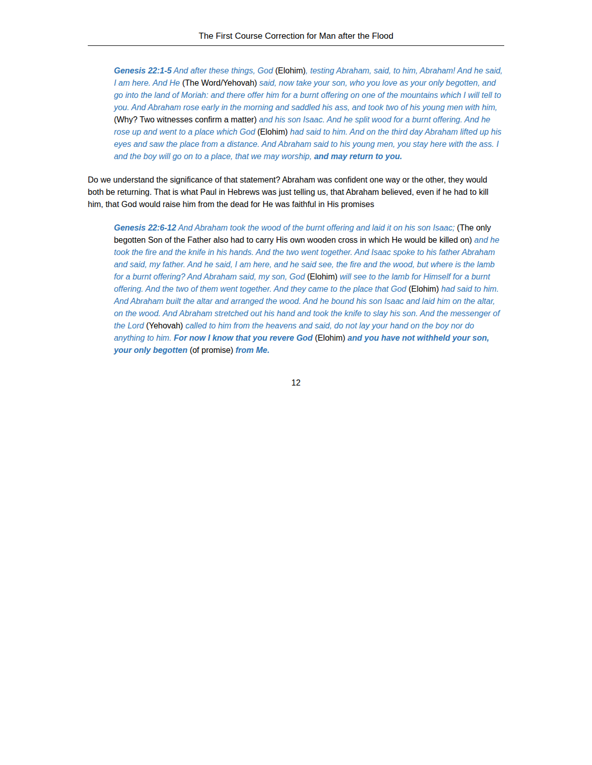The First Course Correction for Man after the Flood
Genesis 22:1-5 And after these things, God (Elohim), testing Abraham, said, to him, Abraham! And he said, I am here. And He (The Word/Yehovah) said, now take your son, who you love as your only begotten, and go into the land of Moriah: and there offer him for a burnt offering on one of the mountains which I will tell to you. And Abraham rose early in the morning and saddled his ass, and took two of his young men with him, (Why? Two witnesses confirm a matter) and his son Isaac. And he split wood for a burnt offering. And he rose up and went to a place which God (Elohim) had said to him. And on the third day Abraham lifted up his eyes and saw the place from a distance. And Abraham said to his young men, you stay here with the ass. I and the boy will go on to a place, that we may worship, and may return to you.
Do we understand the significance of that statement? Abraham was confident one way or the other, they would both be returning. That is what Paul in Hebrews was just telling us, that Abraham believed, even if he had to kill him, that God would raise him from the dead for He was faithful in His promises
Genesis 22:6-12 And Abraham took the wood of the burnt offering and laid it on his son Isaac; (The only begotten Son of the Father also had to carry His own wooden cross in which He would be killed on) and he took the fire and the knife in his hands. And the two went together. And Isaac spoke to his father Abraham and said, my father. And he said, I am here, and he said see, the fire and the wood, but where is the lamb for a burnt offering? And Abraham said, my son, God (Elohim) will see to the lamb for Himself for a burnt offering. And the two of them went together. And they came to the place that God (Elohim) had said to him. And Abraham built the altar and arranged the wood. And he bound his son Isaac and laid him on the altar, on the wood. And Abraham stretched out his hand and took the knife to slay his son. And the messenger of the Lord (Yehovah) called to him from the heavens and said, do not lay your hand on the boy nor do anything to him. For now I know that you revere God (Elohim) and you have not withheld your son, your only begotten (of promise) from Me.
12